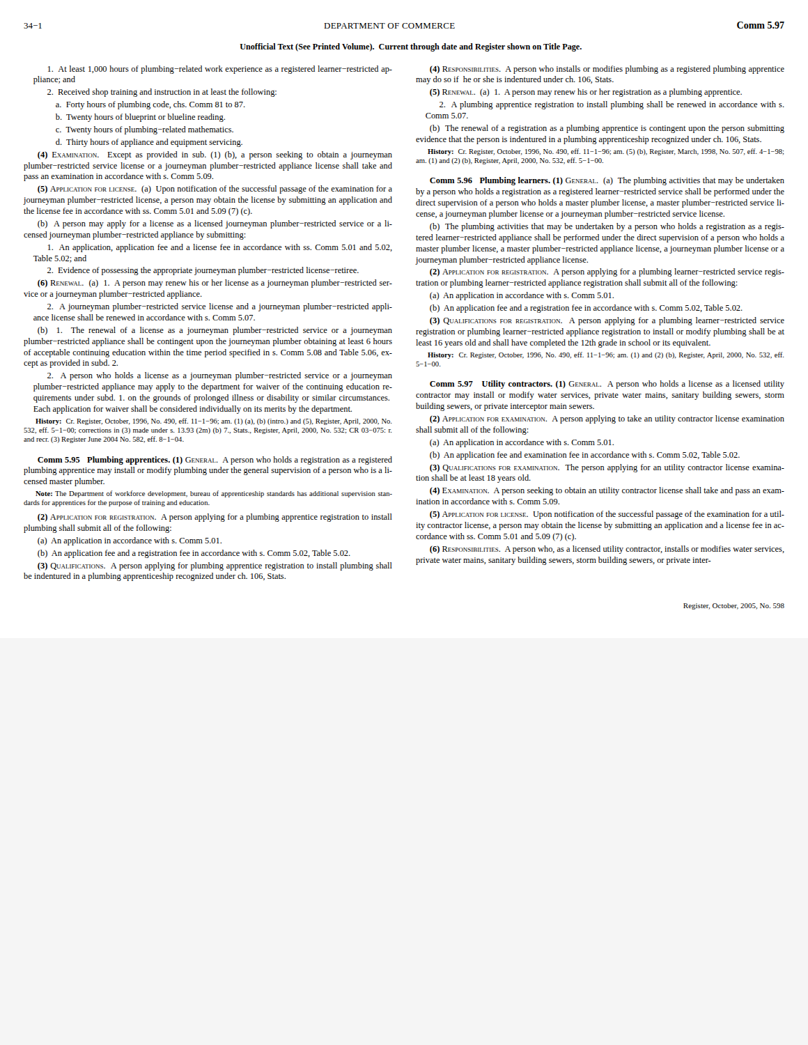34−1
DEPARTMENT OF COMMERCE
Comm 5.97
Unofficial Text (See Printed Volume). Current through date and Register shown on Title Page.
1. At least 1,000 hours of plumbing−related work experience as a registered learner−restricted appliance; and
2. Received shop training and instruction in at least the following:
a. Forty hours of plumbing code, chs. Comm 81 to 87.
b. Twenty hours of blueprint or blueline reading.
c. Twenty hours of plumbing−related mathematics.
d. Thirty hours of appliance and equipment servicing.
(4) Examination. Except as provided in sub. (1) (b), a person seeking to obtain a journeyman plumber−restricted service license or a journeyman plumber−restricted appliance license shall take and pass an examination in accordance with s. Comm 5.09.
(5) Application for license. (a) Upon notification of the successful passage of the examination for a journeyman plumber−restricted license, a person may obtain the license by submitting an application and the license fee in accordance with ss. Comm 5.01 and 5.09 (7) (c).
(b) A person may apply for a license as a licensed journeyman plumber−restricted service or a licensed journeyman plumber−restricted appliance by submitting:
1. An application, application fee and a license fee in accordance with ss. Comm 5.01 and 5.02, Table 5.02; and
2. Evidence of possessing the appropriate journeyman plumber−restricted license−retiree.
(6) Renewal. (a) 1. A person may renew his or her license as a journeyman plumber−restricted service or a journeyman plumber−restricted appliance.
2. A journeyman plumber−restricted service license and a journeyman plumber−restricted appliance license shall be renewed in accordance with s. Comm 5.07.
(b) 1. The renewal of a license as a journeyman plumber−restricted service or a journeyman plumber−restricted appliance shall be contingent upon the journeyman plumber obtaining at least 6 hours of acceptable continuing education within the time period specified in s. Comm 5.08 and Table 5.06, except as provided in subd. 2.
2. A person who holds a license as a journeyman plumber−restricted service or a journeyman plumber−restricted appliance may apply to the department for waiver of the continuing education requirements under subd. 1. on the grounds of prolonged illness or disability or similar circumstances. Each application for waiver shall be considered individually on its merits by the department.
History: Cr. Register, October, 1996, No. 490, eff. 11−1−96; am. (1) (a), (b) (intro.) and (5), Register, April, 2000, No. 532, eff. 5−1−00; corrections in (3) made under s. 13.93 (2m) (b) 7., Stats., Register, April, 2000, No. 532; CR 03−075: r. and recr. (3) Register June 2004 No. 582, eff. 8−1−04.
Comm 5.95 Plumbing apprentices. (1) General. A person who holds a registration as a registered plumbing apprentice may install or modify plumbing under the general supervision of a person who is a licensed master plumber.
Note: The Department of workforce development, bureau of apprenticeship standards has additional supervision standards for apprentices for the purpose of training and education.
(2) Application for registration. A person applying for a plumbing apprentice registration to install plumbing shall submit all of the following:
(a) An application in accordance with s. Comm 5.01.
(b) An application fee and a registration fee in accordance with s. Comm 5.02, Table 5.02.
(3) Qualifications. A person applying for plumbing apprentice registration to install plumbing shall be indentured in a plumbing apprenticeship recognized under ch. 106, Stats.
(4) Responsibilities. A person who installs or modifies plumbing as a registered plumbing apprentice may do so if he or she is indentured under ch. 106, Stats.
(5) Renewal. (a) 1. A person may renew his or her registration as a plumbing apprentice.
2. A plumbing apprentice registration to install plumbing shall be renewed in accordance with s. Comm 5.07.
(b) The renewal of a registration as a plumbing apprentice is contingent upon the person submitting evidence that the person is indentured in a plumbing apprenticeship recognized under ch. 106, Stats.
History: Cr. Register, October, 1996, No. 490, eff. 11−1−96; am. (5) (b), Register, March, 1998, No. 507, eff. 4−1−98; am. (1) and (2) (b), Register, April, 2000, No. 532, eff. 5−1−00.
Comm 5.96 Plumbing learners. (1) General. (a) The plumbing activities that may be undertaken by a person who holds a registration as a registered learner−restricted service shall be performed under the direct supervision of a person who holds a master plumber license, a master plumber−restricted service license, a journeyman plumber license or a journeyman plumber−restricted service license.
(b) The plumbing activities that may be undertaken by a person who holds a registration as a registered learner−restricted appliance shall be performed under the direct supervision of a person who holds a master plumber license, a master plumber−restricted appliance license, a journeyman plumber license or a journeyman plumber−restricted appliance license.
(2) Application for registration. A person applying for a plumbing learner−restricted service registration or plumbing learner−restricted appliance registration shall submit all of the following:
(a) An application in accordance with s. Comm 5.01.
(b) An application fee and a registration fee in accordance with s. Comm 5.02, Table 5.02.
(3) Qualifications for registration. A person applying for a plumbing learner−restricted service registration or plumbing learner−restricted appliance registration to install or modify plumbing shall be at least 16 years old and shall have completed the 12th grade in school or its equivalent.
History: Cr. Register, October, 1996, No. 490, eff. 11−1−96; am. (1) and (2) (b), Register, April, 2000, No. 532, eff. 5−1−00.
Comm 5.97 Utility contractors. (1) General. A person who holds a license as a licensed utility contractor may install or modify water services, private water mains, sanitary building sewers, storm building sewers, or private interceptor main sewers.
(2) Application for examination. A person applying to take an utility contractor license examination shall submit all of the following:
(a) An application in accordance with s. Comm 5.01.
(b) An application fee and examination fee in accordance with s. Comm 5.02, Table 5.02.
(3) Qualifications for examination. The person applying for an utility contractor license examination shall be at least 18 years old.
(4) Examination. A person seeking to obtain an utility contractor license shall take and pass an examination in accordance with s. Comm 5.09.
(5) Application for license. Upon notification of the successful passage of the examination for a utility contractor license, a person may obtain the license by submitting an application and a license fee in accordance with ss. Comm 5.01 and 5.09 (7) (c).
(6) Responsibilities. A person who, as a licensed utility contractor, installs or modifies water services, private water mains, sanitary building sewers, storm building sewers, or private inter-
Register, October, 2005, No. 598